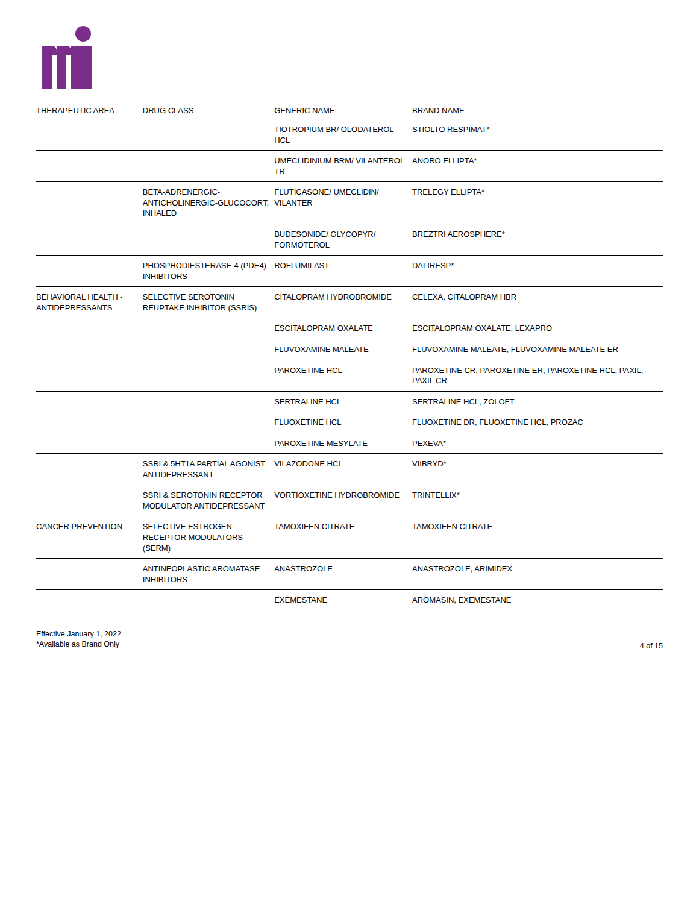| THERAPEUTIC AREA | DRUG CLASS | GENERIC NAME | BRAND NAME |
| --- | --- | --- | --- |
| | | TIOTROPIUM BR/ OLODATEROL HCL | STIOLTO RESPIMAT* |
| | | UMECLIDINIUM BRM/ VILANTEROL TR | ANORO ELLIPTA* |
| | BETA-ADRENERGIC-ANTICHOLINERGIC-GLUCOCORT, INHALED | FLUTICASONE/ UMECLIDIN/ VILANTER | TRELEGY ELLIPTA* |
| | | BUDESONIDE/ GLYCOPYR/ FORMOTEROL | BREZTRI AEROSPHERE* |
| | PHOSPHODIESTERASE-4 (PDE4) INHIBITORS | ROFLUMILAST | DALIRESP* |
| BEHAVIORAL HEALTH - ANTIDEPRESSANTS | SELECTIVE SEROTONIN REUPTAKE INHIBITOR (SSRIS) | CITALOPRAM HYDROBROMIDE | CELEXA, CITALOPRAM HBR |
| | | ESCITALOPRAM OXALATE | ESCITALOPRAM OXALATE, LEXAPRO |
| | | FLUVOXAMINE MALEATE | FLUVOXAMINE MALEATE, FLUVOXAMINE MALEATE ER |
| | | PAROXETINE HCL | PAROXETINE CR, PAROXETINE ER, PAROXETINE HCL, PAXIL, PAXIL CR |
| | | SERTRALINE HCL | SERTRALINE HCL, ZOLOFT |
| | | FLUOXETINE HCL | FLUOXETINE DR, FLUOXETINE HCL, PROZAC |
| | | PAROXETINE MESYLATE | PEXEVA* |
| | SSRI & 5HT1A PARTIAL AGONIST ANTIDEPRESSANT | VILAZODONE HCL | VIIBRYD* |
| | SSRI & SEROTONIN RECEPTOR MODULATOR ANTIDEPRESSANT | VORTIOXETINE HYDROBROMIDE | TRINTELLIX* |
| CANCER PREVENTION | SELECTIVE ESTROGEN RECEPTOR MODULATORS (SERM) | TAMOXIFEN CITRATE | TAMOXIFEN CITRATE |
| | ANTINEOPLASTIC AROMATASE INHIBITORS | ANASTROZOLE | ANASTROZOLE, ARIMIDEX |
| | | EXEMESTANE | AROMASIN, EXEMESTANE |
Effective January 1, 2022
*Available as Brand Only
4 of 15